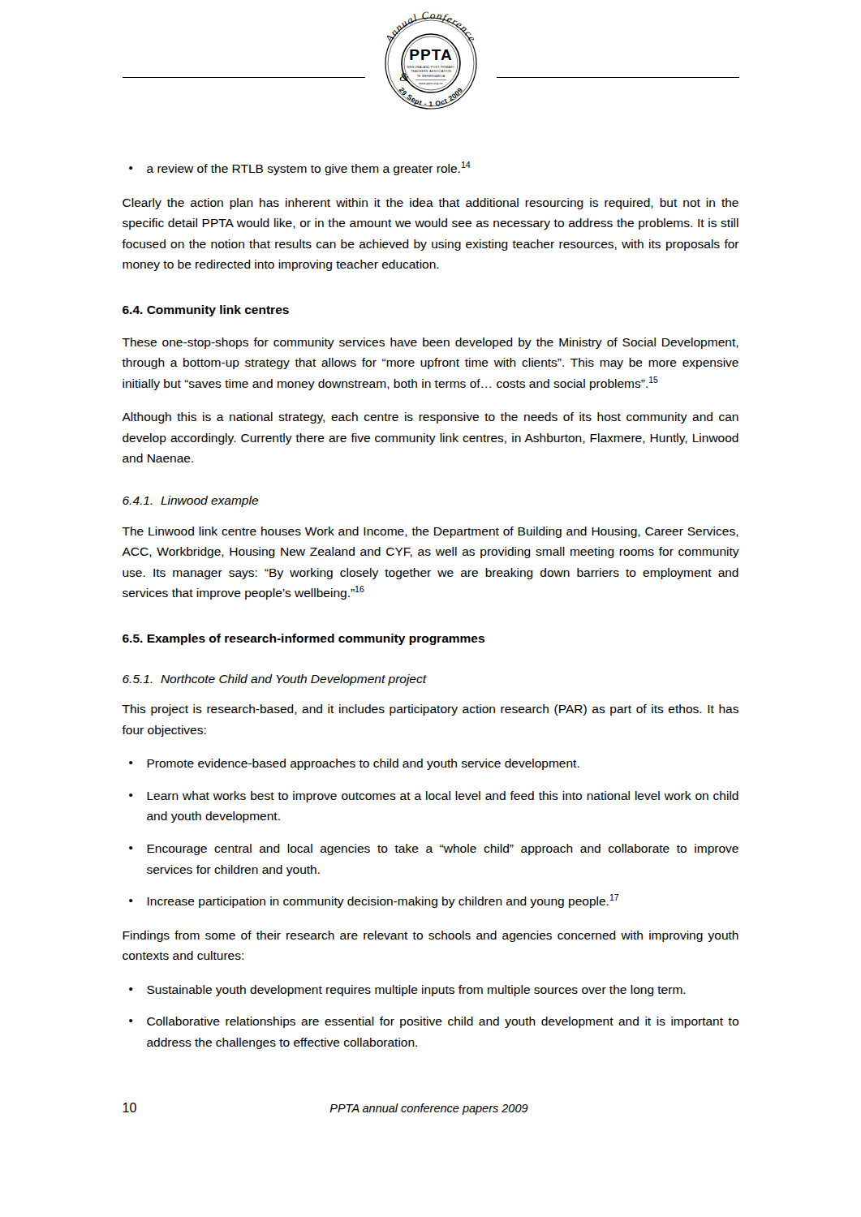Annual Conference 29 Sept - 1 Oct 2009 PPTA NEW ZEALAND POST PRIMARY TEACHERS' ASSOCIATION TE WEHENGAROA www.ppta.org.nz &
a review of the RTLB system to give them a greater role.14
Clearly the action plan has inherent within it the idea that additional resourcing is required, but not in the specific detail PPTA would like, or in the amount we would see as necessary to address the problems. It is still focused on the notion that results can be achieved by using existing teacher resources, with its proposals for money to be redirected into improving teacher education.
6.4. Community link centres
These one-stop-shops for community services have been developed by the Ministry of Social Development, through a bottom-up strategy that allows for “more upfront time with clients”. This may be more expensive initially but “saves time and money downstream, both in terms of… costs and social problems”.15
Although this is a national strategy, each centre is responsive to the needs of its host community and can develop accordingly. Currently there are five community link centres, in Ashburton, Flaxmere, Huntly, Linwood and Naenae.
6.4.1. Linwood example
The Linwood link centre houses Work and Income, the Department of Building and Housing, Career Services, ACC, Workbridge, Housing New Zealand and CYF, as well as providing small meeting rooms for community use. Its manager says: “By working closely together we are breaking down barriers to employment and services that improve people’s wellbeing.”16
6.5. Examples of research-informed community programmes
6.5.1. Northcote Child and Youth Development project
This project is research-based, and it includes participatory action research (PAR) as part of its ethos. It has four objectives:
Promote evidence-based approaches to child and youth service development.
Learn what works best to improve outcomes at a local level and feed this into national level work on child and youth development.
Encourage central and local agencies to take a “whole child” approach and collaborate to improve services for children and youth.
Increase participation in community decision-making by children and young people.17
Findings from some of their research are relevant to schools and agencies concerned with improving youth contexts and cultures:
Sustainable youth development requires multiple inputs from multiple sources over the long term.
Collaborative relationships are essential for positive child and youth development and it is important to address the challenges to effective collaboration.
10
PPTA annual conference papers 2009